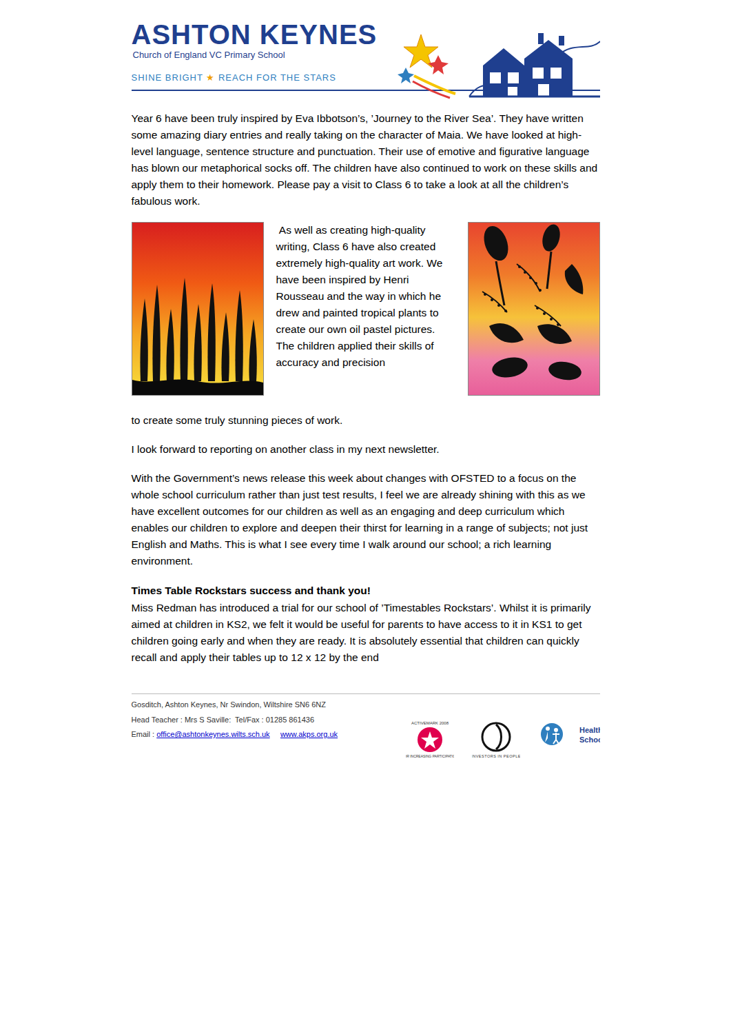ASHTON KEYNES
Church of England VC Primary School
SHINE BRIGHT ★ REACH FOR THE STARS
Year 6 have been truly inspired by Eva Ibbotson’s, ’Journey to the River Sea’. They have written some amazing diary entries and really taking on the character of Maia. We have looked at high-level language, sentence structure and punctuation. Their use of emotive and figurative language has blown our metaphorical socks off. The children have also continued to work on these skills and apply them to their homework. Please pay a visit to Class 6 to take a look at all the children’s fabulous work.
As well as creating high-quality writing, Class 6 have also created extremely high-quality art work. We have been inspired by Henri Rousseau and the way in which he drew and painted tropical plants to create our own oil pastel pictures. The children applied their skills of accuracy and precision
to create some truly stunning pieces of work.
I look forward to reporting on another class in my next newsletter.
With the Government’s news release this week about changes with OFSTED to a focus on the whole school curriculum rather than just test results, I feel we are already shining with this as we have excellent outcomes for our children as well as an engaging and deep curriculum which enables our children to explore and deepen their thirst for learning in a range of subjects; not just English and Maths. This is what I see every time I walk around our school; a rich learning environment.
Times Table Rockstars success and thank you!
Miss Redman has introduced a trial for our school of ’Timestables Rockstars’. Whilst it is primarily aimed at children in KS2, we felt it would be useful for parents to have access to it in KS1 to get children going early and when they are ready. It is absolutely essential that children can quickly recall and apply their tables up to 12 x 12 by the end
Gosditch, Ashton Keynes, Nr Swindon, Wiltshire SN6 6NZ
Head Teacher : Mrs S Saville: Tel/Fax : 01285 861436
Email : office@ashtonkeynes.wilts.sch.uk www.akps.org.uk
ACTIVEMARK 2008 FOR INCREASING PARTICIPATION
INVESTORS IN PEOPLE
Healthy School